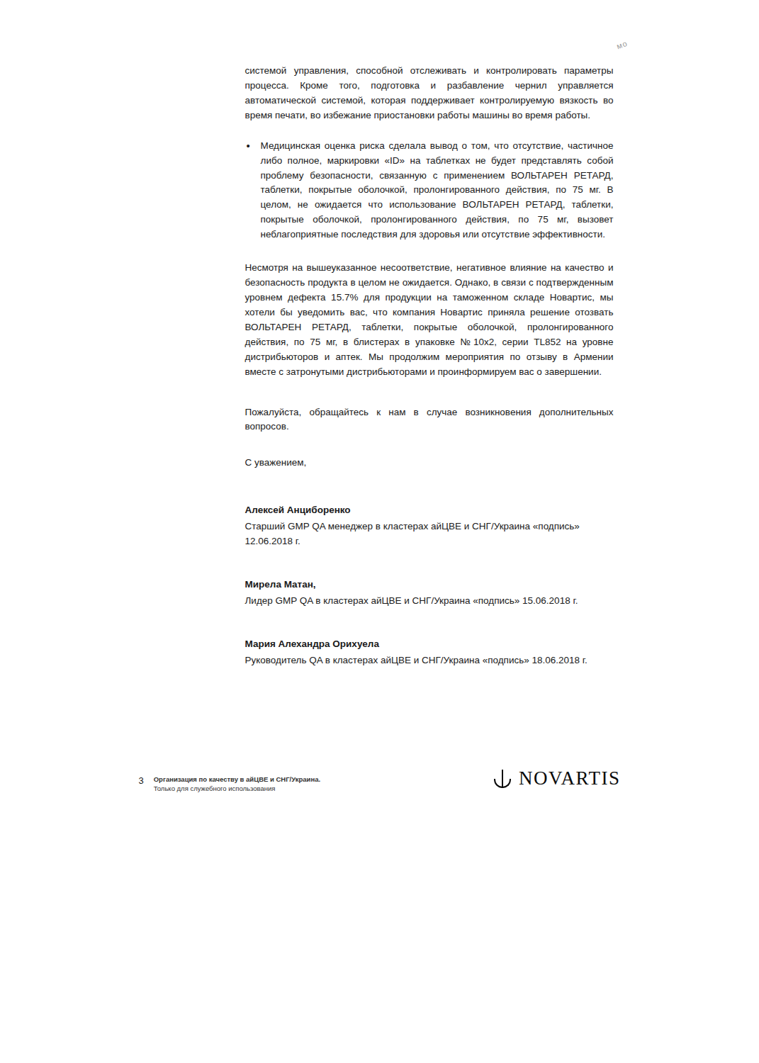мо
системой управления, способной отслеживать и контролировать параметры процесса. Кроме того, подготовка и разбавление чернил управляется автоматической системой, которая поддерживает контролируемую вязкость во время печати, во избежание приостановки работы машины во время работы.
Медицинская оценка риска сделала вывод о том, что отсутствие, частичное либо полное, маркировки «ID» на таблетках не будет представлять собой проблему безопасности, связанную с применением ВОЛЬТАРЕН РЕТАРД, таблетки, покрытые оболочкой, пролонгированного действия, по 75 мг. В целом, не ожидается что использование ВОЛЬТАРЕН РЕТАРД, таблетки, покрытые оболочкой, пролонгированного действия, по 75 мг, вызовет неблагоприятные последствия для здоровья или отсутствие эффективности.
Несмотря на вышеуказанное несоответствие, негативное влияние на качество и безопасность продукта в целом не ожидается. Однако, в связи с подтвержденным уровнем дефекта 15.7% для продукции на таможенном складе Новартис, мы хотели бы уведомить вас, что компания Новартис приняла решение отозвать ВОЛЬТАРЕН РЕТАРД, таблетки, покрытые оболочкой, пролонгированного действия, по 75 мг, в блистерах в упаковке №10x2, серии TL852 на уровне дистрибьюторов и аптек. Мы продолжим мероприятия по отзыву в Армении вместе с затронутыми дистрибьюторами и проинформируем вас о завершении.
Пожалуйста, обращайтесь к нам в случае возникновения дополнительных вопросов.
С уважением,
Алексей Анциборенко
Старший GMP QA менеджер в кластерах айЦВЕ и СНГ/Украина «подпись» 12.06.2018 г.
Мирела Матан,
Лидер GMP QA в кластерах айЦВЕ и СНГ/Украина «подпись» 15.06.2018 г.
Мария Алехандра Орихуела
Руководитель QA в кластерах айЦВЕ и СНГ/Украина «подпись» 18.06.2018 г.
3
Организация по качеству в айЦВЕ и СНГ/Украина.
Только для служебного использования
NOVARTIS